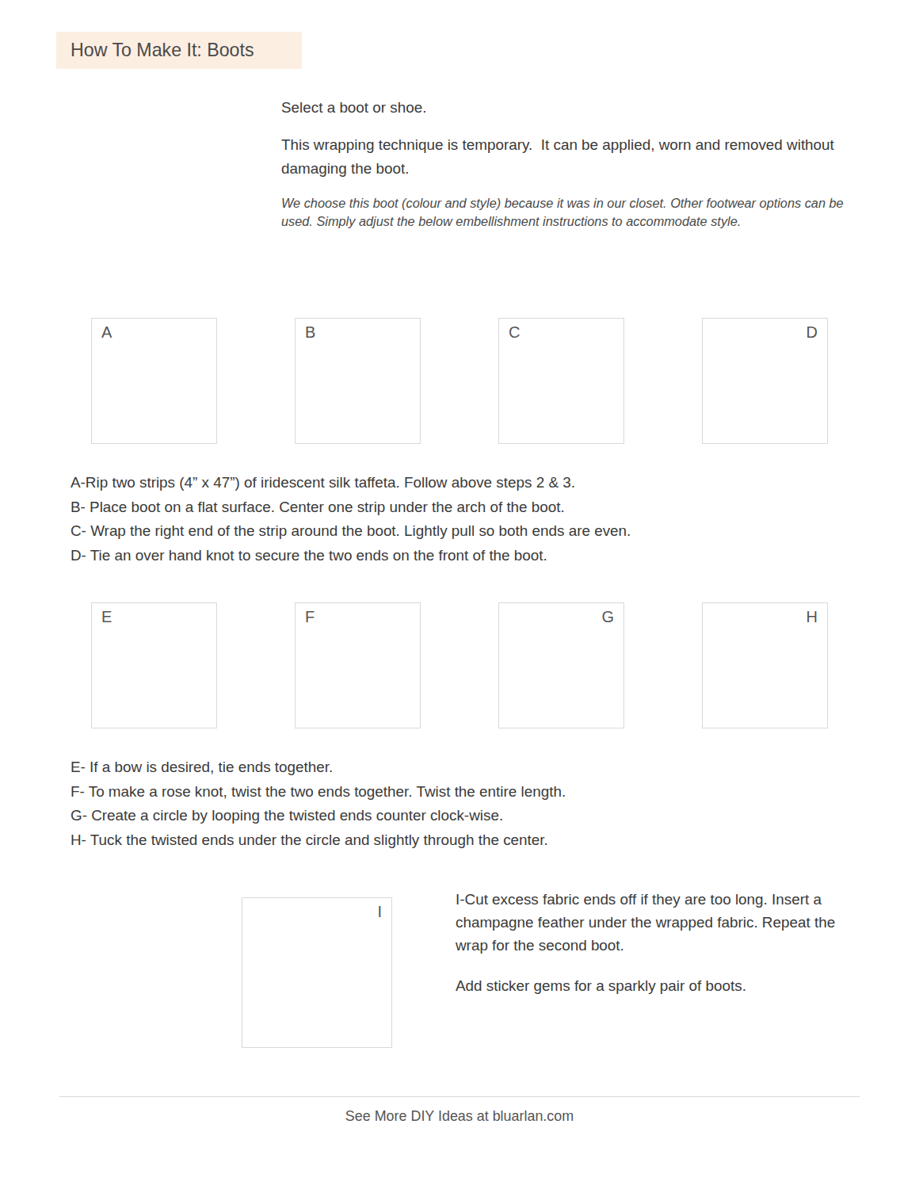How To Make It: Boots
Select a boot or shoe.
This wrapping technique is temporary. It can be applied, worn and removed without damaging the boot.
We choose this boot (colour and style) because it was in our closet. Other footwear options can be used. Simply adjust the below embellishment instructions to accommodate style.
A
B
C
D
A-Rip two strips (4” x 47”) of iridescent silk taffeta. Follow above steps 2 & 3.
B- Place boot on a flat surface. Center one strip under the arch of the boot.
C- Wrap the right end of the strip around the boot. Lightly pull so both ends are even.
D- Tie an over hand knot to secure the two ends on the front of the boot.
E
F
G
H
E- If a bow is desired, tie ends together.
F- To make a rose knot, twist the two ends together. Twist the entire length.
G- Create a circle by looping the twisted ends counter clock-wise.
H- Tuck the twisted ends under the circle and slightly through the center.
I
I-Cut excess fabric ends off if they are too long. Insert a champagne feather under the wrapped fabric. Repeat the wrap for the second boot.
Add sticker gems for a sparkly pair of boots.
See More DIY Ideas at bluarlan.com